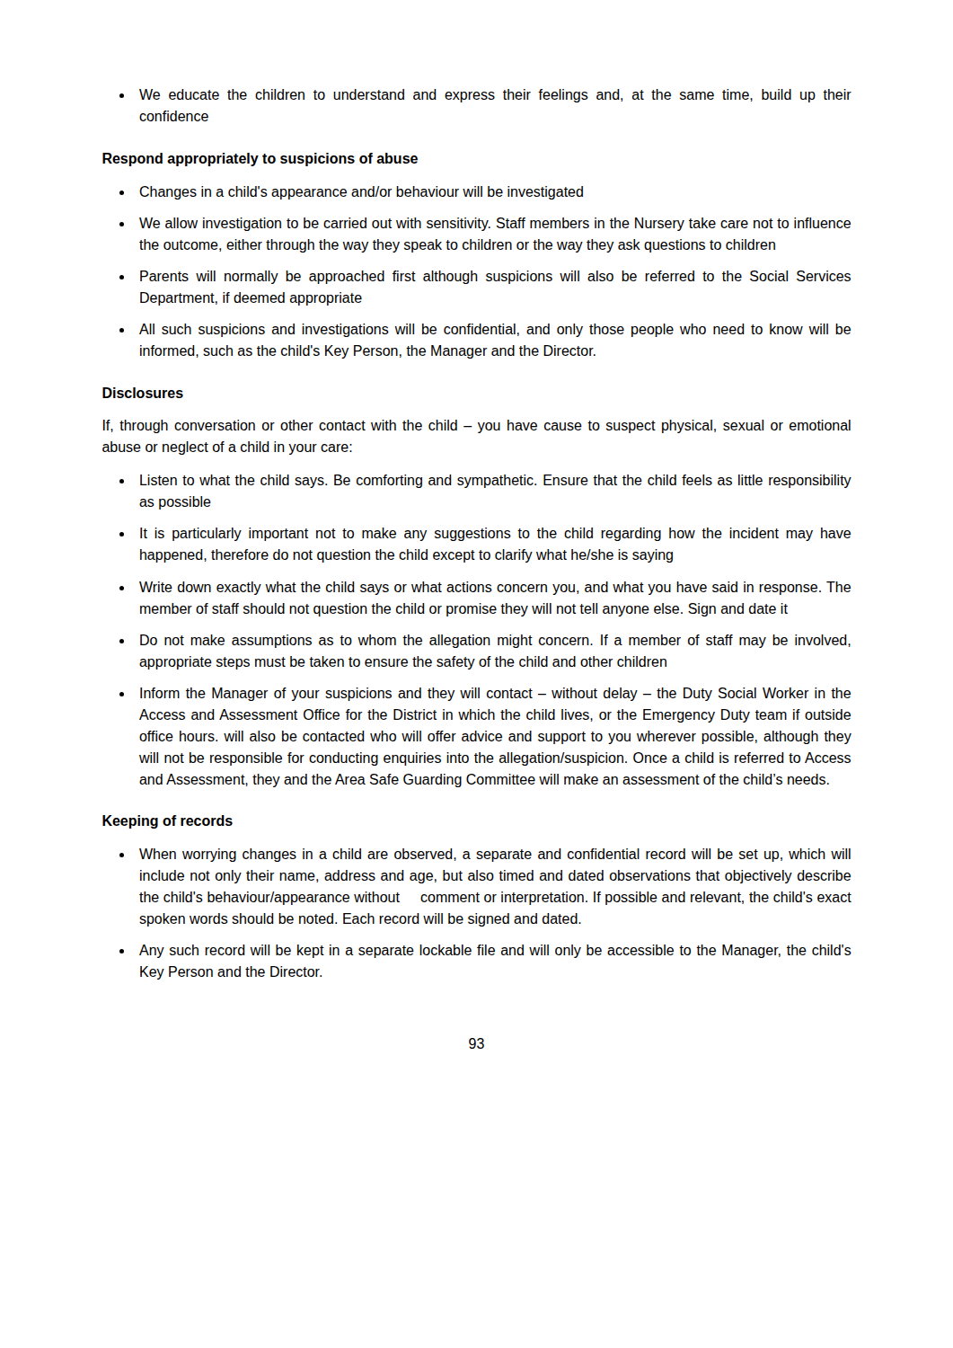We educate the children to understand and express their feelings and, at the same time, build up their confidence
Respond appropriately to suspicions of abuse
Changes in a child's appearance and/or behaviour will be investigated
We allow investigation to be carried out with sensitivity. Staff members in the Nursery take care not to influence the outcome, either through the way they speak to children or the way they ask questions to children
Parents will normally be approached first although suspicions will also be referred to the Social Services Department, if deemed appropriate
All such suspicions and investigations will be confidential, and only those people who need to know will be informed, such as the child's Key Person, the Manager and the Director.
Disclosures
If, through conversation or other contact with the child – you have cause to suspect physical, sexual or emotional abuse or neglect of a child in your care:
Listen to what the child says. Be comforting and sympathetic. Ensure that the child feels as little responsibility as possible
It is particularly important not to make any suggestions to the child regarding how the incident may have happened, therefore do not question the child except to clarify what he/she is saying
Write down exactly what the child says or what actions concern you, and what you have said in response. The member of staff should not question the child or promise they will not tell anyone else. Sign and date it
Do not make assumptions as to whom the allegation might concern. If a member of staff may be involved, appropriate steps must be taken to ensure the safety of the child and other children
Inform the Manager of your suspicions and they will contact – without delay – the Duty Social Worker in the Access and Assessment Office for the District in which the child lives, or the Emergency Duty team if outside office hours. will also be contacted who will offer advice and support to you wherever possible, although they will not be responsible for conducting enquiries into the allegation/suspicion. Once a child is referred to Access and Assessment, they and the Area Safe Guarding Committee will make an assessment of the child’s needs.
Keeping of records
When worrying changes in a child are observed, a separate and confidential record will be set up, which will include not only their name, address and age, but also timed and dated observations that objectively describe the child's behaviour/appearance without comment or interpretation. If possible and relevant, the child's exact spoken words should be noted. Each record will be signed and dated.
Any such record will be kept in a separate lockable file and will only be accessible to the Manager, the child's Key Person and the Director.
93